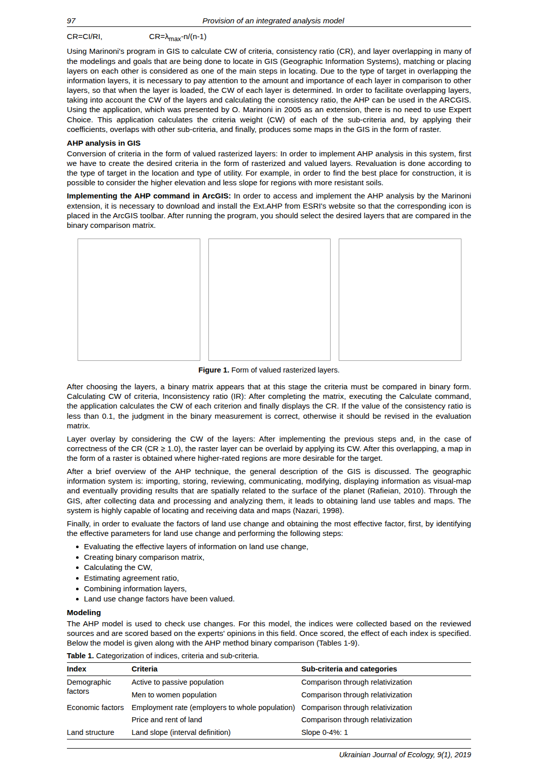97 Provision of an integrated analysis model
CR=CI/RI, CR=λmax-n/(n-1)
Using Marinoni's program in GIS to calculate CW of criteria, consistency ratio (CR), and layer overlapping in many of the modelings and goals that are being done to locate in GIS (Geographic Information Systems), matching or placing layers on each other is considered as one of the main steps in locating. Due to the type of target in overlapping the information layers, it is necessary to pay attention to the amount and importance of each layer in comparison to other layers, so that when the layer is loaded, the CW of each layer is determined. In order to facilitate overlapping layers, taking into account the CW of the layers and calculating the consistency ratio, the AHP can be used in the ARCGIS. Using the application, which was presented by O. Marinoni in 2005 as an extension, there is no need to use Expert Choice. This application calculates the criteria weight (CW) of each of the sub-criteria and, by applying their coefficients, overlaps with other sub-criteria, and finally, produces some maps in the GIS in the form of raster.
AHP analysis in GIS
Conversion of criteria in the form of valued rasterized layers: In order to implement AHP analysis in this system, first we have to create the desired criteria in the form of rasterized and valued layers. Revaluation is done according to the type of target in the location and type of utility. For example, in order to find the best place for construction, it is possible to consider the higher elevation and less slope for regions with more resistant soils.
Implementing the AHP command in ArcGIS: In order to access and implement the AHP analysis by the Marinoni extension, it is necessary to download and install the Ext.AHP from ESRI's website so that the corresponding icon is placed in the ArcGIS toolbar. After running the program, you should select the desired layers that are compared in the binary comparison matrix.
Figure 1. Form of valued rasterized layers.
After choosing the layers, a binary matrix appears that at this stage the criteria must be compared in binary form. Calculating CW of criteria, Inconsistency ratio (IR): After completing the matrix, executing the Calculate command, the application calculates the CW of each criterion and finally displays the CR. If the value of the consistency ratio is less than 0.1, the judgment in the binary measurement is correct, otherwise it should be revised in the evaluation matrix.
Layer overlay by considering the CW of the layers: After implementing the previous steps and, in the case of correctness of the CR (CR ≥ 1.0), the raster layer can be overlaid by applying its CW. After this overlapping, a map in the form of a raster is obtained where higher-rated regions are more desirable for the target.
After a brief overview of the AHP technique, the general description of the GIS is discussed. The geographic information system is: importing, storing, reviewing, communicating, modifying, displaying information as visual-map and eventually providing results that are spatially related to the surface of the planet (Rafieian, 2010). Through the GIS, after collecting data and processing and analyzing them, it leads to obtaining land use tables and maps. The system is highly capable of locating and receiving data and maps (Nazari, 1998).
Finally, in order to evaluate the factors of land use change and obtaining the most effective factor, first, by identifying the effective parameters for land use change and performing the following steps:
Evaluating the effective layers of information on land use change,
Creating binary comparison matrix,
Calculating the CW,
Estimating agreement ratio,
Combining information layers,
Land use change factors have been valued.
Modeling
The AHP model is used to check use changes. For this model, the indices were collected based on the reviewed sources and are scored based on the experts' opinions in this field. Once scored, the effect of each index is specified. Below the model is given along with the AHP method binary comparison (Tables 1-9).
Table 1. Categorization of indices, criteria and sub-criteria.
| Index | Criteria | Sub-criteria and categories |
| --- | --- | --- |
| Demographic factors | Active to passive population | Comparison through relativization |
| Men to women population | Comparison through relativization |
| Economic factors | Employment rate (employers to whole population) | Comparison through relativization |
| Price and rent of land | Comparison through relativization |
| Land structure | Land slope (interval definition) | Slope 0-4%: 1 |
Ukrainian Journal of Ecology, 9(1), 2019